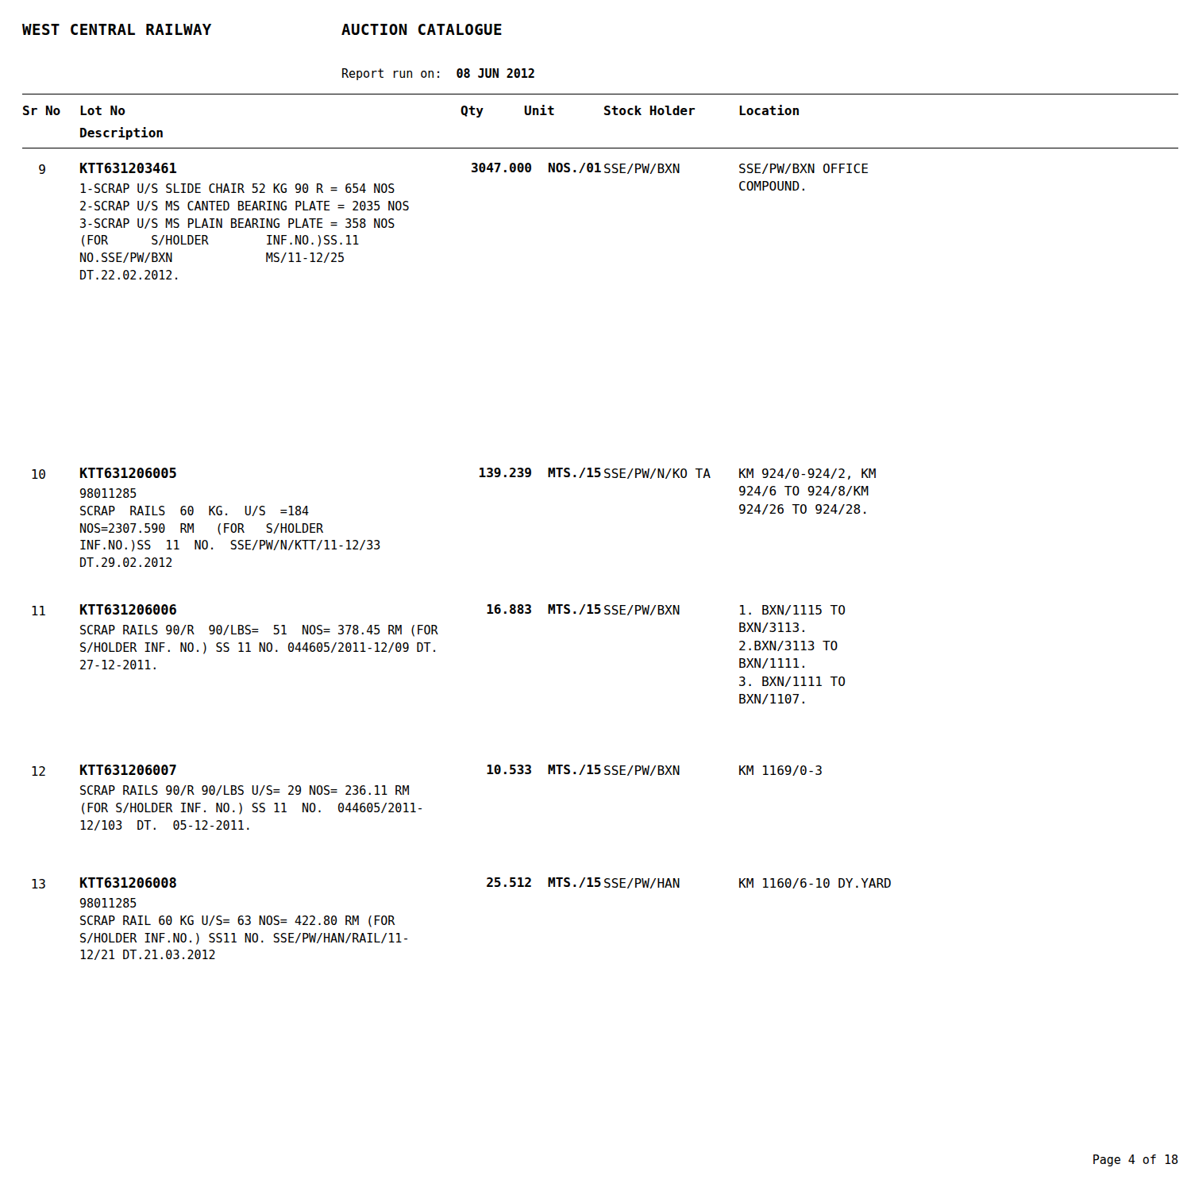WEST CENTRAL RAILWAY
AUCTION CATALOGUE
Report run on: 08 JUN 2012
Sr No
Lot No
Qty
Unit
Stock Holder
Location
Description
9
KTT631203461
1-SCRAP U/S SLIDE CHAIR 52 KG 90 R = 654 NOS
2-SCRAP U/S MS CANTED BEARING PLATE = 2035 NOS
3-SCRAP U/S MS PLAIN BEARING PLATE = 358 NOS
(FOR S/HOLDER INF.NO.)SS.11 NO.SSE/PW/BXN MS/11-12/25 DT.22.02.2012.
3047.000
NOS./01
SSE/PW/BXN
SSE/PW/BXN OFFICE COMPOUND.
10
KTT631206005
98011285
SCRAP RAILS 60 KG. U/S =184 NOS=2307.590 RM (FOR S/HOLDER INF.NO.)SS 11 NO. SSE/PW/N/KTT/11-12/33 DT.29.02.2012
139.239
MTS./15
SSE/PW/N/KO TA
KM 924/0-924/2, KM 924/6 TO 924/8/KM 924/26 TO 924/28.
11
KTT631206006
SCRAP RAILS 90/R 90/LBS= 51 NOS= 378.45 RM (FOR S/HOLDER INF. NO.) SS 11 NO. 044605/2011-12/09 DT. 27-12-2011.
16.883
MTS./15
SSE/PW/BXN
1. BXN/1115 TO BXN/3113.
2.BXN/3113 TO BXN/1111.
3. BXN/1111 TO BXN/1107.
12
KTT631206007
SCRAP RAILS 90/R 90/LBS U/S= 29 NOS= 236.11 RM (FOR S/HOLDER INF. NO.) SS 11 NO. 044605/2011-12/103 DT. 05-12-2011.
10.533
MTS./15
SSE/PW/BXN
KM 1169/0-3
13
KTT631206008
98011285
SCRAP RAIL 60 KG U/S= 63 NOS= 422.80 RM (FOR S/HOLDER INF.NO.) SS11 NO. SSE/PW/HAN/RAIL/11-12/21 DT.21.03.2012
25.512
MTS./15
SSE/PW/HAN
KM 1160/6-10 DY.YARD
Page 4 of 18